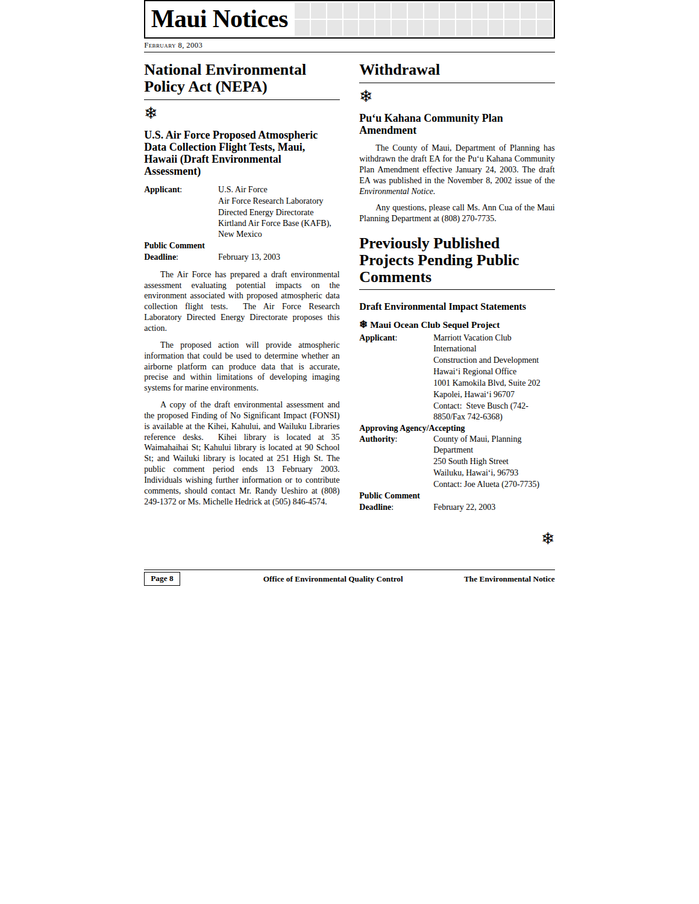Maui Notices
February 8, 2003
National Environmental Policy Act (NEPA)
❄
U.S. Air Force Proposed Atmospheric Data Collection Flight Tests, Maui, Hawaii (Draft Environmental Assessment)
| Applicant : | U.S. Air Force |
| | Air Force Research Laboratory |
| | Directed Energy Directorate |
| | Kirtland Air Force Base (KAFB), New Mexico |
| Public Comment |
| Deadline : | February 13, 2003 |
The Air Force has prepared a draft environmental assessment evaluating potential impacts on the environment associated with proposed atmospheric data collection flight tests. The Air Force Research Laboratory Directed Energy Directorate proposes this action.
The proposed action will provide atmospheric information that could be used to determine whether an airborne platform can produce data that is accurate, precise and within limitations of developing imaging systems for marine environments.
A copy of the draft environmental assessment and the proposed Finding of No Significant Impact (FONSI) is available at the Kihei, Kahului, and Wailuku Libraries reference desks. Kihei library is located at 35 Waimahaihai St; Kahului library is located at 90 School St; and Wailuki library is located at 251 High St. The public comment period ends 13 February 2003. Individuals wishing further information or to contribute comments, should contact Mr. Randy Ueshiro at (808) 249-1372 or Ms. Michelle Hedrick at (505) 846-4574.
Withdrawal
❄
Puʻu Kahana Community Plan Amendment
The County of Maui, Department of Planning has withdrawn the draft EA for the Puʻu Kahana Community Plan Amendment effective January 24, 2003. The draft EA was published in the November 8, 2002 issue of the Environmental Notice.
Any questions, please call Ms. Ann Cua of the Maui Planning Department at (808) 270-7735.
Previously Published Projects Pending Public Comments
Draft Environmental Impact Statements
❄ Maui Ocean Club Sequel Project
| Applicant : | Marriott Vacation Club International |
| | Construction and Development |
| | Hawaiʻi Regional Office |
| | 1001 Kamokila Blvd, Suite 202 |
| | Kapolei, Hawaiʻi 96707 |
| | Contact: Steve Busch (742-8850/Fax 742-6368) |
| Approving Agency/Accepting |
| Authority : | County of Maui, Planning Department |
| | 250 South High Street |
| | Wailuku, Hawaiʻi, 96793 |
| | Contact: Joe Alueta (270-7735) |
| Public Comment |
| Deadline : | February 22, 2003 |
❄
| Page 8 | Office of Environmental Quality Control | The Environmental Notice |